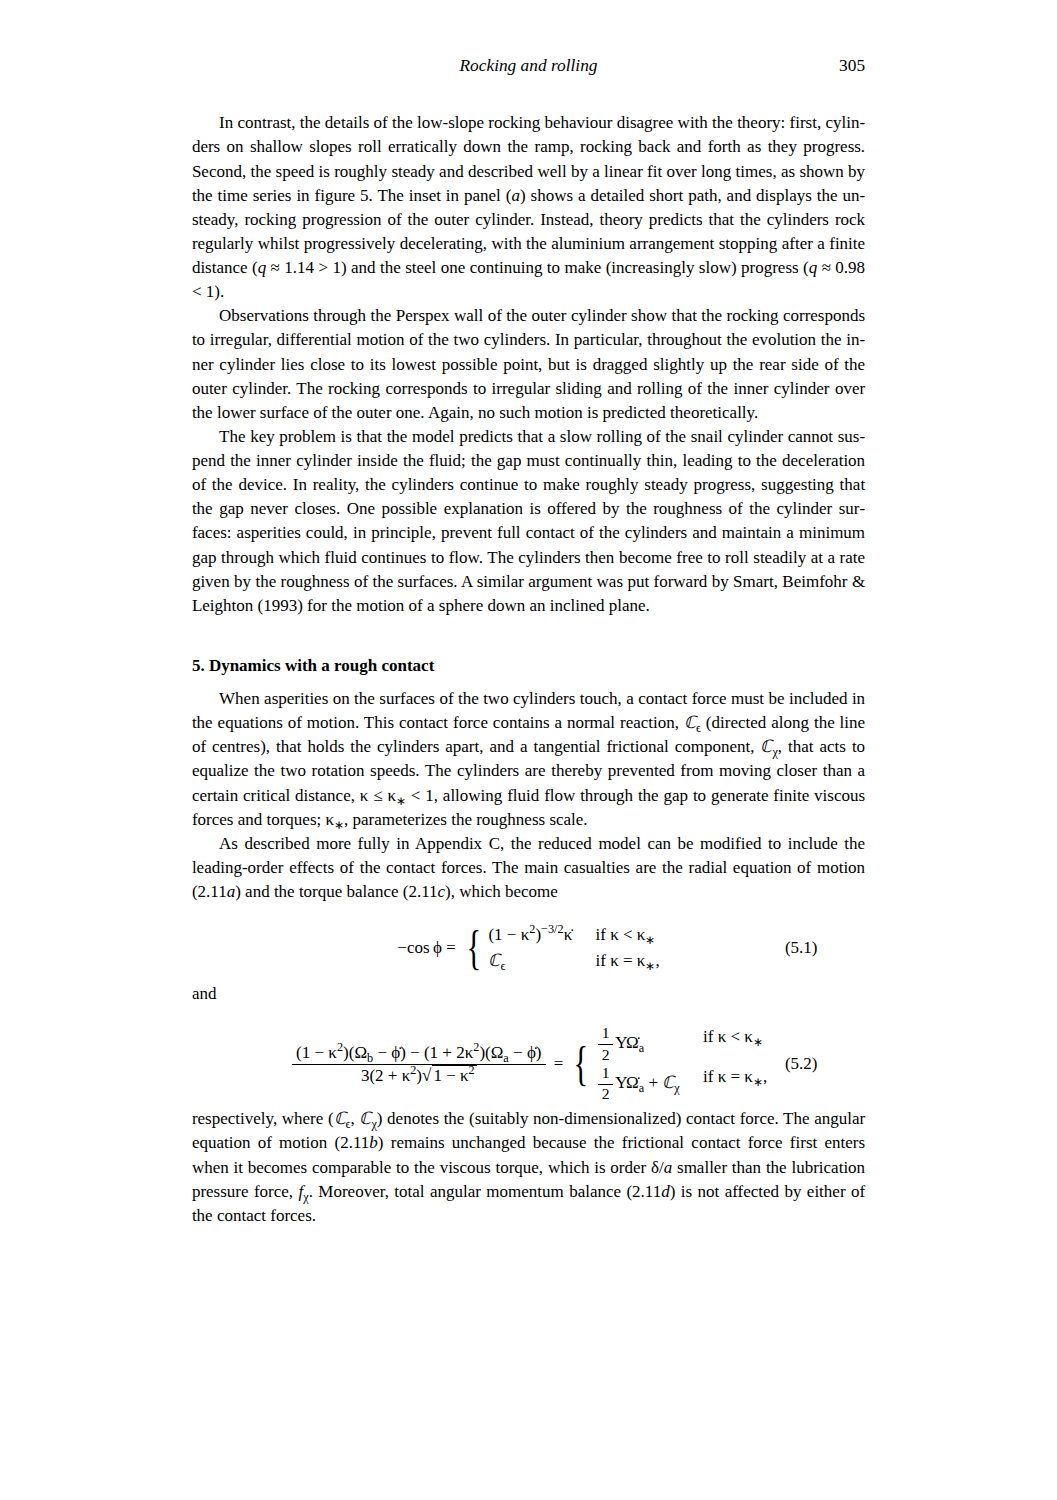Rocking and rolling 305
In contrast, the details of the low-slope rocking behaviour disagree with the theory: first, cylinders on shallow slopes roll erratically down the ramp, rocking back and forth as they progress. Second, the speed is roughly steady and described well by a linear fit over long times, as shown by the time series in figure 5. The inset in panel (a) shows a detailed short path, and displays the unsteady, rocking progression of the outer cylinder. Instead, theory predicts that the cylinders rock regularly whilst progressively decelerating, with the aluminium arrangement stopping after a finite distance (q ≈ 1.14 > 1) and the steel one continuing to make (increasingly slow) progress (q ≈ 0.98 < 1).
Observations through the Perspex wall of the outer cylinder show that the rocking corresponds to irregular, differential motion of the two cylinders. In particular, throughout the evolution the inner cylinder lies close to its lowest possible point, but is dragged slightly up the rear side of the outer cylinder. The rocking corresponds to irregular sliding and rolling of the inner cylinder over the lower surface of the outer one. Again, no such motion is predicted theoretically.
The key problem is that the model predicts that a slow rolling of the snail cylinder cannot suspend the inner cylinder inside the fluid; the gap must continually thin, leading to the deceleration of the device. In reality, the cylinders continue to make roughly steady progress, suggesting that the gap never closes. One possible explanation is offered by the roughness of the cylinder surfaces: asperities could, in principle, prevent full contact of the cylinders and maintain a minimum gap through which fluid continues to flow. The cylinders then become free to roll steadily at a rate given by the roughness of the surfaces. A similar argument was put forward by Smart, Beimfohr & Leighton (1993) for the motion of a sphere down an inclined plane.
5. Dynamics with a rough contact
When asperities on the surfaces of the two cylinders touch, a contact force must be included in the equations of motion. This contact force contains a normal reaction, ℂϵ (directed along the line of centres), that holds the cylinders apart, and a tangential frictional component, ℂχ, that acts to equalize the two rotation speeds. The cylinders are thereby prevented from moving closer than a certain critical distance, κ ≤ κ∗ < 1, allowing fluid flow through the gap to generate finite viscous forces and torques; κ∗, parameterizes the roughness scale.
As described more fully in Appendix C, the reduced model can be modified to include the leading-order effects of the contact forces. The main casualties are the radial equation of motion (2.11a) and the torque balance (2.11c), which become
−cos ϕ = { (1 − κ2)−3/2κ̇if κ < κ∗ ℂϵ if κ = κ∗,
(5.1)
and
(1 − κ2)(Ωb − ϕ̇) − (1 + 2κ2)(Ωa − ϕ̇) 3(2 + κ2)√1 − κ2 = { 12 ΥΩ̇a if κ < κ∗ 12 ΥΩ̇a + ℂχ if κ = κ∗,
(5.2)
respectively, where (ℂϵ, ℂχ) denotes the (suitably non-dimensionalized) contact force. The angular equation of motion (2.11b) remains unchanged because the frictional contact force first enters when it becomes comparable to the viscous torque, which is order δ/a smaller than the lubrication pressure force, fχ. Moreover, total angular momentum balance (2.11d) is not affected by either of the contact forces.